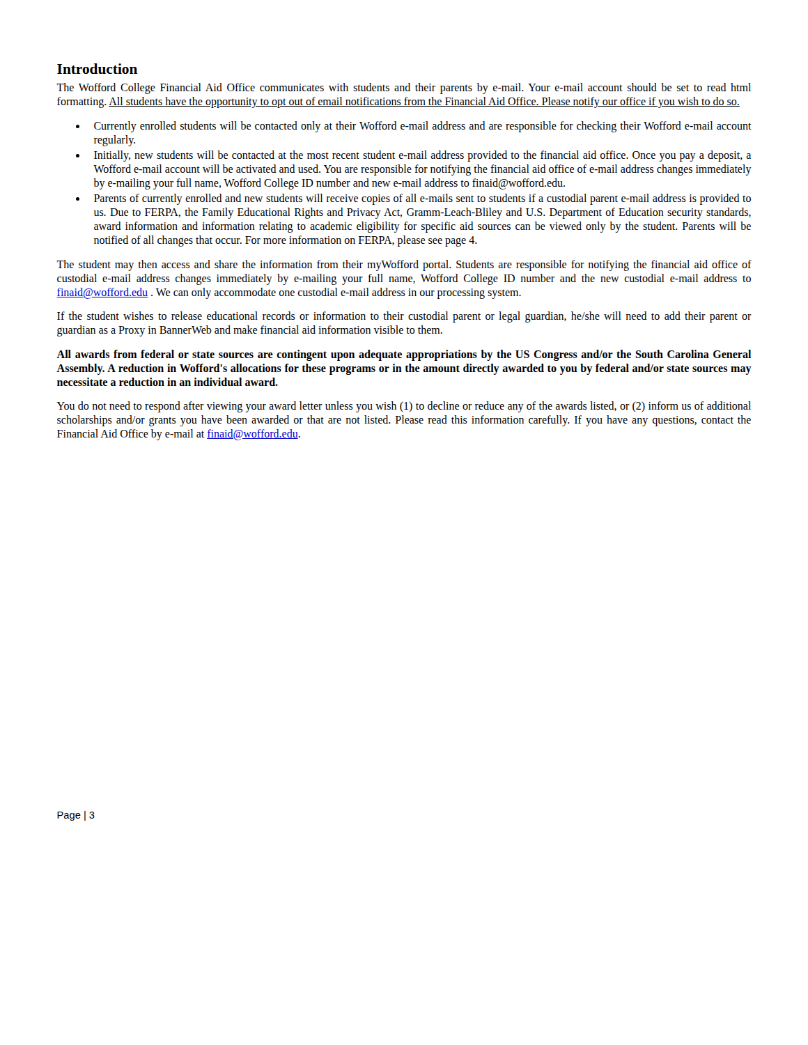Introduction
The Wofford College Financial Aid Office communicates with students and their parents by e-mail. Your e-mail account should be set to read html formatting. All students have the opportunity to opt out of email notifications from the Financial Aid Office. Please notify our office if you wish to do so.
Currently enrolled students will be contacted only at their Wofford e-mail address and are responsible for checking their Wofford e-mail account regularly.
Initially, new students will be contacted at the most recent student e-mail address provided to the financial aid office. Once you pay a deposit, a Wofford e-mail account will be activated and used. You are responsible for notifying the financial aid office of e-mail address changes immediately by e-mailing your full name, Wofford College ID number and new e-mail address to finaid@wofford.edu.
Parents of currently enrolled and new students will receive copies of all e-mails sent to students if a custodial parent e-mail address is provided to us. Due to FERPA, the Family Educational Rights and Privacy Act, Gramm-Leach-Bliley and U.S. Department of Education security standards, award information and information relating to academic eligibility for specific aid sources can be viewed only by the student. Parents will be notified of all changes that occur. For more information on FERPA, please see page 4.
The student may then access and share the information from their myWofford portal. Students are responsible for notifying the financial aid office of custodial e-mail address changes immediately by e-mailing your full name, Wofford College ID number and the new custodial e-mail address to finaid@wofford.edu . We can only accommodate one custodial e-mail address in our processing system.
If the student wishes to release educational records or information to their custodial parent or legal guardian, he/she will need to add their parent or guardian as a Proxy in BannerWeb and make financial aid information visible to them.
All awards from federal or state sources are contingent upon adequate appropriations by the US Congress and/or the South Carolina General Assembly. A reduction in Wofford's allocations for these programs or in the amount directly awarded to you by federal and/or state sources may necessitate a reduction in an individual award.
You do not need to respond after viewing your award letter unless you wish (1) to decline or reduce any of the awards listed, or (2) inform us of additional scholarships and/or grants you have been awarded or that are not listed. Please read this information carefully. If you have any questions, contact the Financial Aid Office by e-mail at finaid@wofford.edu.
Page | 3